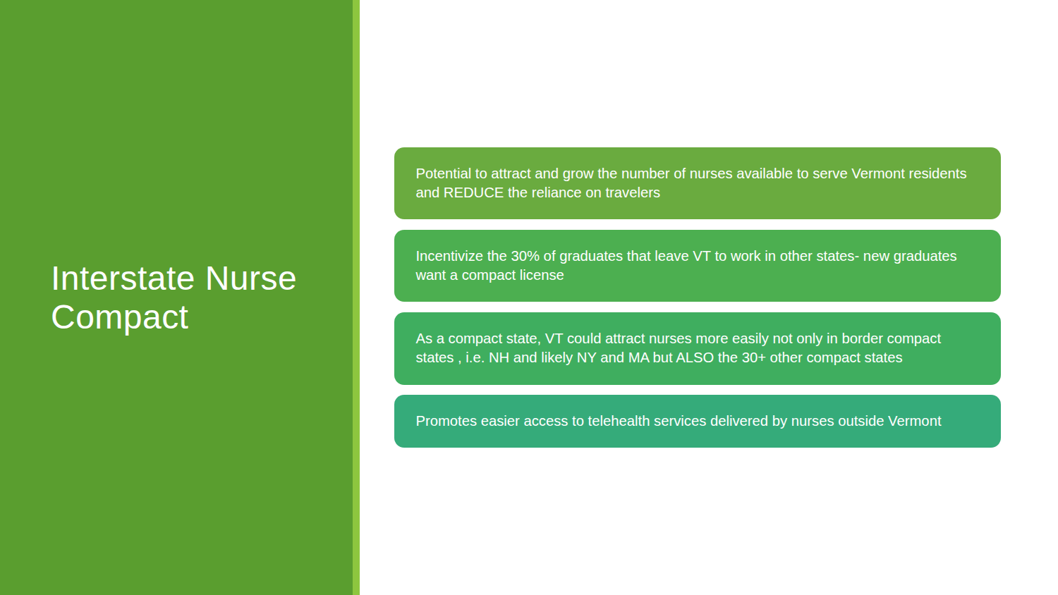Interstate Nurse
Compact
Potential to attract and grow the number of nurses available to serve Vermont residents and REDUCE the reliance on travelers
Incentivize the 30% of graduates that leave VT to work in other states- new graduates want a compact license
As a compact state, VT could attract nurses more easily not only in border compact states , i.e. NH and likely NY and MA but ALSO the 30+ other compact states
Promotes easier access to telehealth services delivered by nurses outside Vermont